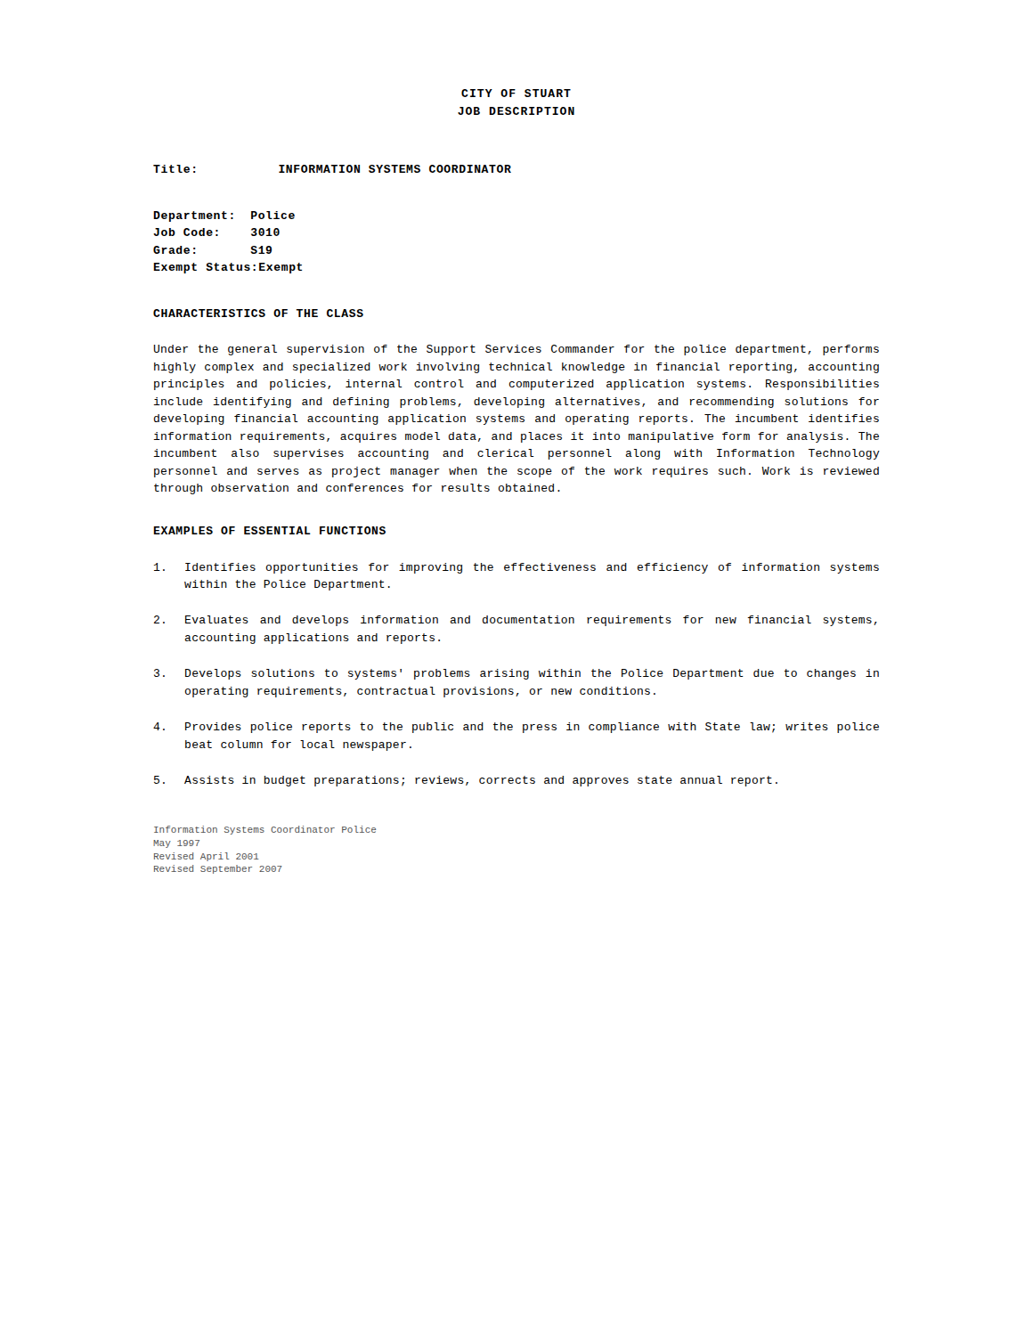CITY OF STUART
JOB DESCRIPTION
Title: INFORMATION SYSTEMS COORDINATOR
Department: Police
Job Code: 3010
Grade: S19
Exempt Status: Exempt
CHARACTERISTICS OF THE CLASS
Under the general supervision of the Support Services Commander for the police department, performs highly complex and specialized work involving technical knowledge in financial reporting, accounting principles and policies, internal control and computerized application systems. Responsibilities include identifying and defining problems, developing alternatives, and recommending solutions for developing financial accounting application systems and operating reports. The incumbent identifies information requirements, acquires model data, and places it into manipulative form for analysis. The incumbent also supervises accounting and clerical personnel along with Information Technology personnel and serves as project manager when the scope of the work requires such. Work is reviewed through observation and conferences for results obtained.
EXAMPLES OF ESSENTIAL FUNCTIONS
Identifies opportunities for improving the effectiveness and efficiency of information systems within the Police Department.
Evaluates and develops information and documentation requirements for new financial systems, accounting applications and reports.
Develops solutions to systems' problems arising within the Police Department due to changes in operating requirements, contractual provisions, or new conditions.
Provides police reports to the public and the press in compliance with State law; writes police beat column for local newspaper.
Assists in budget preparations; reviews, corrects and approves state annual report.
Information Systems Coordinator Police
May 1997
Revised April 2001
Revised September 2007